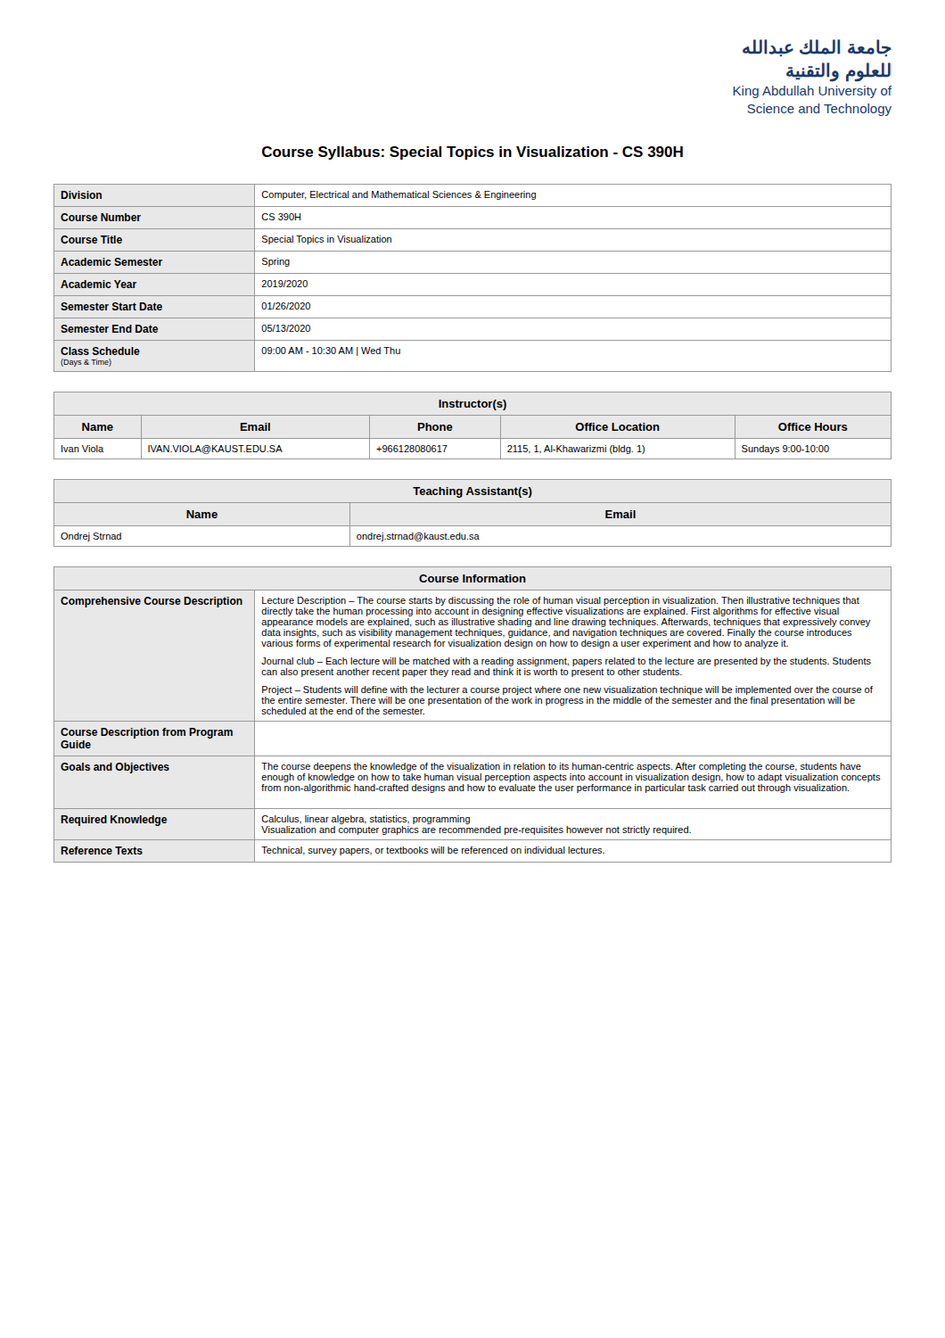جامعة الملك عبدالله
للعلوم والتقنية
King Abdullah University of
Science and Technology
Course Syllabus: Special Topics in Visualization - CS 390H
| Division | Computer, Electrical and Mathematical Sciences & Engineering |
| Course Number | CS 390H |
| Course Title | Special Topics in Visualization |
| Academic Semester | Spring |
| Academic Year | 2019/2020 |
| Semester Start Date | 01/26/2020 |
| Semester End Date | 05/13/2020 |
| Class Schedule (Days & Time) | 09:00 AM - 10:30 AM / Wed Thu |
| Instructor(s) |
| --- |
| Name | Email | Phone | Office Location | Office Hours |
| Ivan Viola | IVAN.VIOLA@KAUST.EDU.SA | +966128080617 | 2115, 1, Al-Khawarizmi (bldg. 1) | Sundays 9:00-10:00 |
| Teaching Assistant(s) |
| --- |
| Name | Email |
| Ondrej Strnad | ondrej.strnad@kaust.edu.sa |
| Course Information |
| --- |
| Comprehensive Course Description | Lecture Description – The course starts by discussing the role of human visual perception in visualization. Then illustrative techniques that directly take the human processing into account in designing effective visualizations are explained. First algorithms for effective visual appearance models are explained, such as illustrative shading and line drawing techniques. Afterwards, techniques that expressively convey data insights, such as visibility management techniques, guidance, and navigation techniques are covered. Finally the course introduces various forms of experimental research for visualization design on how to design a user experiment and how to analyze it. Journal club – Each lecture will be matched with a reading assignment, papers related to the lecture are presented by the students. Students can also present another recent paper they read and think it is worth to present to other students. Project – Students will define with the lecturer a course project where one new visualization technique will be implemented over the course of the entire semester. There will be one presentation of the work in progress in the middle of the semester and the final presentation will be scheduled at the end of the semester. |
| Course Description from Program Guide | |
| Goals and Objectives | The course deepens the knowledge of the visualization in relation to its human-centric aspects. After completing the course, students have enough of knowledge on how to take human visual perception aspects into account in visualization design, how to adapt visualization concepts from non-algorithmic hand-crafted designs and how to evaluate the user performance in particular task carried out through visualization. |
| Required Knowledge | Calculus, linear algebra, statistics, programming Visualization and computer graphics are recommended pre-requisites however not strictly required. |
| Reference Texts | Technical, survey papers, or textbooks will be referenced on individual lectures. |